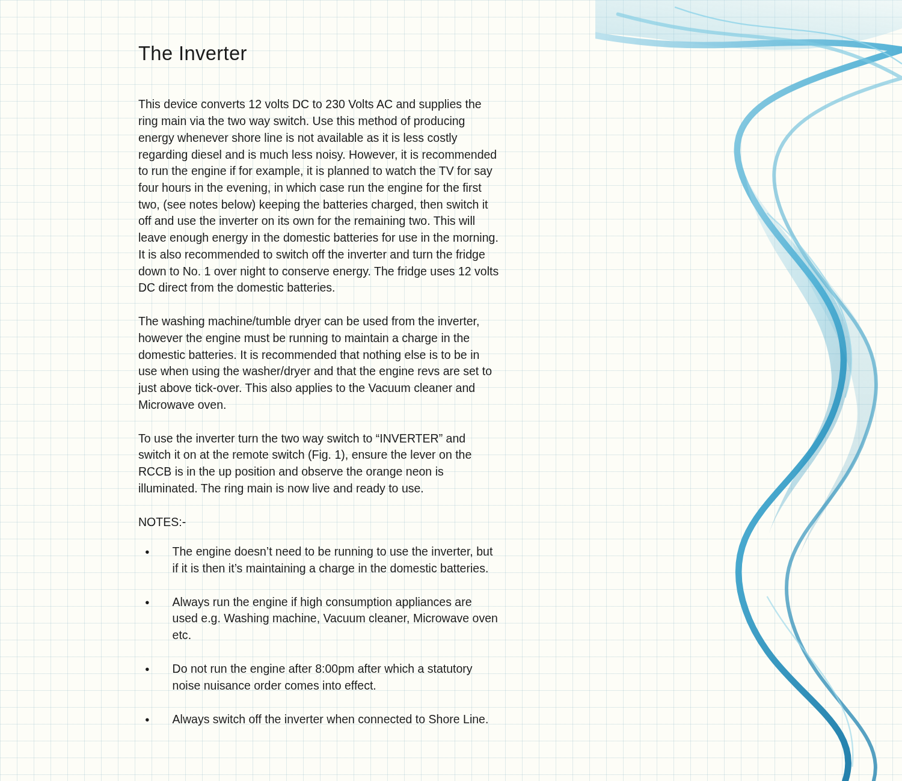The Inverter
This device converts 12 volts DC to 230 Volts AC and supplies the ring main via the two way switch. Use this method of producing energy whenever shore line is not available as it is less costly regarding diesel and is much less noisy. However, it is recommended to run the engine if for example, it is planned to watch the TV for say four hours in the evening, in which case run the engine for the first two, (see notes below) keeping the batteries charged, then switch it off and use the inverter on its own for the remaining two. This will leave enough energy in the domestic batteries for use in the morning. It is also recommended to switch off the inverter and turn the fridge down to No. 1 over night to conserve energy. The fridge uses 12 volts DC direct from the domestic batteries.
The washing machine/tumble dryer can be used from the inverter, however the engine must be running to maintain a charge in the domestic batteries. It is recommended that nothing else is to be in use when using the washer/dryer and that the engine revs are set to just above tick-over. This also applies to the Vacuum cleaner and Microwave oven.
To use the inverter turn the two way switch to “INVERTER” and switch it on at the remote switch (Fig. 1), ensure the lever on the RCCB is in the up position and observe the orange neon is illuminated. The ring main is now live and ready to use.
NOTES:-
The engine doesn’t need to be running to use the inverter, but if it is then it’s maintaining a charge in the domestic batteries.
Always run the engine if high consumption appliances are used e.g. Washing machine, Vacuum cleaner, Microwave oven etc.
Do not run the engine after 8:00pm after which a statutory noise nuisance order comes into effect.
Always switch off the inverter when connected to Shore Line.